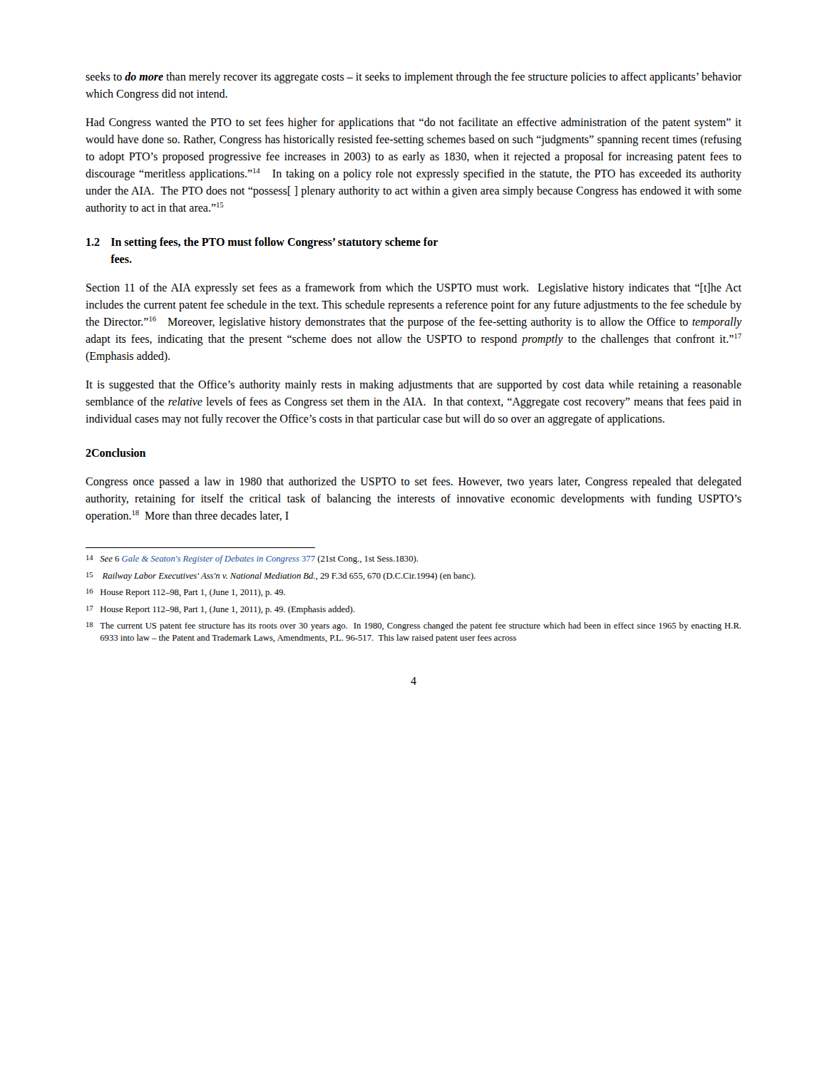seeks to do more than merely recover its aggregate costs – it seeks to implement through the fee structure policies to affect applicants’ behavior which Congress did not intend.
Had Congress wanted the PTO to set fees higher for applications that “do not facilitate an effective administration of the patent system” it would have done so. Rather, Congress has historically resisted fee-setting schemes based on such “judgments” spanning recent times (refusing to adopt PTO’s proposed progressive fee increases in 2003) to as early as 1830, when it rejected a proposal for increasing patent fees to discourage “meritless applications.”14 In taking on a policy role not expressly specified in the statute, the PTO has exceeded its authority under the AIA. The PTO does not “possess[ ] plenary authority to act within a given area simply because Congress has endowed it with some authority to act in that area.”15
1.2 In setting fees, the PTO must follow Congress’ statutory scheme for fees.
Section 11 of the AIA expressly set fees as a framework from which the USPTO must work. Legislative history indicates that “[t]he Act includes the current patent fee schedule in the text. This schedule represents a reference point for any future adjustments to the fee schedule by the Director.”16 Moreover, legislative history demonstrates that the purpose of the fee-setting authority is to allow the Office to temporally adapt its fees, indicating that the present “scheme does not allow the USPTO to respond promptly to the challenges that confront it.”17 (Emphasis added).
It is suggested that the Office’s authority mainly rests in making adjustments that are supported by cost data while retaining a reasonable semblance of the relative levels of fees as Congress set them in the AIA. In that context, “Aggregate cost recovery” means that fees paid in individual cases may not fully recover the Office’s costs in that particular case but will do so over an aggregate of applications.
2 Conclusion
Congress once passed a law in 1980 that authorized the USPTO to set fees. However, two years later, Congress repealed that delegated authority, retaining for itself the critical task of balancing the interests of innovative economic developments with funding USPTO’s operation.18 More than three decades later, I
14 See 6 Gale & Seaton's Register of Debates in Congress 377 (21st Cong., 1st Sess.1830).
15 Railway Labor Executives' Ass'n v. National Mediation Bd., 29 F.3d 655, 670 (D.C.Cir.1994) (en banc).
16 House Report 112–98, Part 1, (June 1, 2011), p. 49.
17 House Report 112–98, Part 1, (June 1, 2011), p. 49. (Emphasis added).
18 The current US patent fee structure has its roots over 30 years ago. In 1980, Congress changed the patent fee structure which had been in effect since 1965 by enacting H.R. 6933 into law – the Patent and Trademark Laws, Amendments, P.L. 96-517. This law raised patent user fees across
4